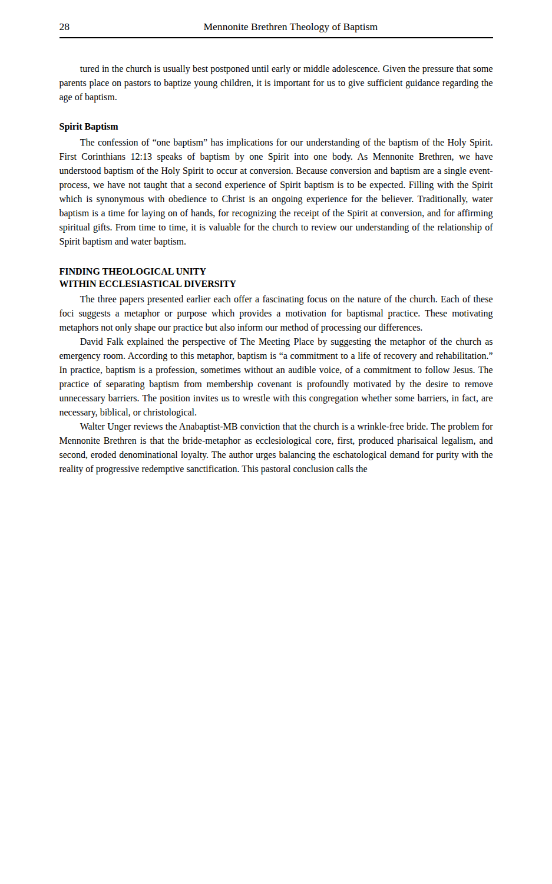28 Mennonite Brethren Theology of Baptism
tured in the church is usually best postponed until early or middle adolescence. Given the pressure that some parents place on pastors to baptize young children, it is important for us to give sufficient guidance regarding the age of baptism.
Spirit Baptism
The confession of “one baptism” has implications for our understanding of the baptism of the Holy Spirit. First Corinthians 12:13 speaks of baptism by one Spirit into one body. As Mennonite Brethren, we have understood baptism of the Holy Spirit to occur at conversion. Because conversion and baptism are a single event-process, we have not taught that a second experience of Spirit baptism is to be expected. Filling with the Spirit which is synonymous with obedience to Christ is an ongoing experience for the believer. Traditionally, water baptism is a time for laying on of hands, for recognizing the receipt of the Spirit at conversion, and for affirming spiritual gifts. From time to time, it is valuable for the church to review our understanding of the relationship of Spirit baptism and water baptism.
Finding Theological Unity
Within Ecclesiastical Diversity
The three papers presented earlier each offer a fascinating focus on the nature of the church. Each of these foci suggests a metaphor or purpose which provides a motivation for baptismal practice. These motivating metaphors not only shape our practice but also inform our method of processing our differences.
David Falk explained the perspective of The Meeting Place by suggesting the metaphor of the church as emergency room. According to this metaphor, baptism is “a commitment to a life of recovery and rehabilitation.” In practice, baptism is a profession, sometimes without an audible voice, of a commitment to follow Jesus. The practice of separating baptism from membership covenant is profoundly motivated by the desire to remove unnecessary barriers. The position invites us to wrestle with this congregation whether some barriers, in fact, are necessary, biblical, or christological.
Walter Unger reviews the Anabaptist-MB conviction that the church is a wrinkle-free bride. The problem for Mennonite Brethren is that the bride-metaphor as ecclesiological core, first, produced pharisaical legalism, and second, eroded denominational loyalty. The author urges balancing the eschatological demand for purity with the reality of progressive redemptive sanctification. This pastoral conclusion calls the